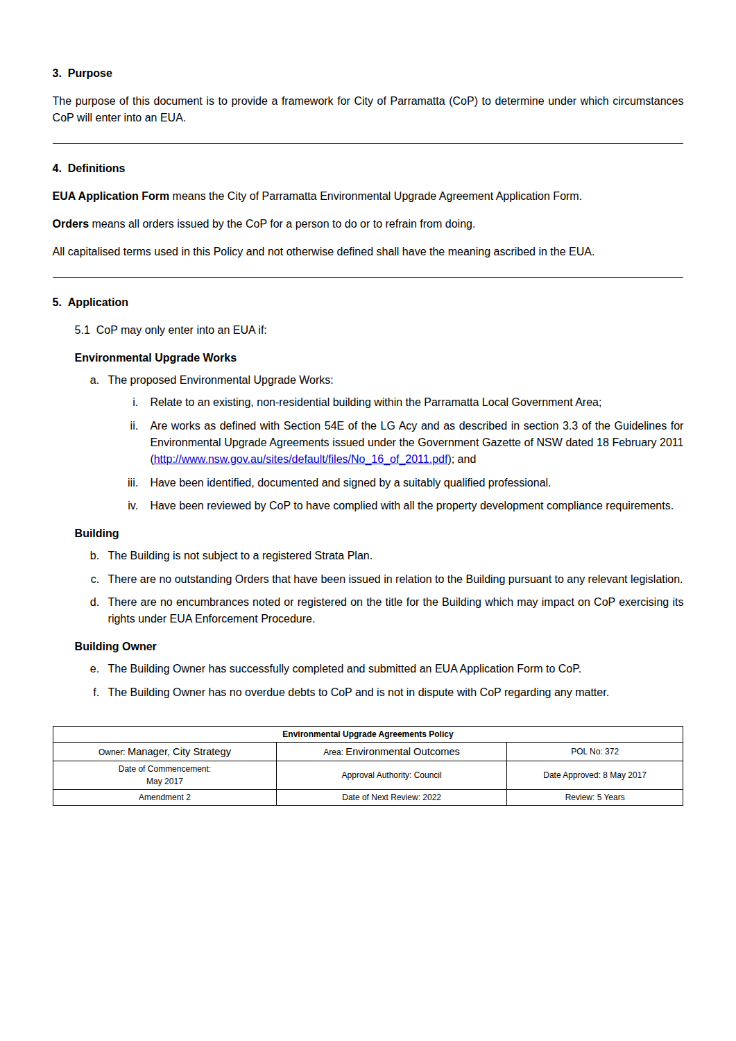3. Purpose
The purpose of this document is to provide a framework for City of Parramatta (CoP) to determine under which circumstances CoP will enter into an EUA.
4. Definitions
EUA Application Form means the City of Parramatta Environmental Upgrade Agreement Application Form.
Orders means all orders issued by the CoP for a person to do or to refrain from doing.
All capitalised terms used in this Policy and not otherwise defined shall have the meaning ascribed in the EUA.
5. Application
5.1 CoP may only enter into an EUA if:
Environmental Upgrade Works
The proposed Environmental Upgrade Works:
Relate to an existing, non-residential building within the Parramatta Local Government Area;
Are works as defined with Section 54E of the LG Acy and as described in section 3.3 of the Guidelines for Environmental Upgrade Agreements issued under the Government Gazette of NSW dated 18 February 2011 (http://www.nsw.gov.au/sites/default/files/No_16_of_2011.pdf); and
Have been identified, documented and signed by a suitably qualified professional.
Have been reviewed by CoP to have complied with all the property development compliance requirements.
Building
The Building is not subject to a registered Strata Plan.
There are no outstanding Orders that have been issued in relation to the Building pursuant to any relevant legislation.
There are no encumbrances noted or registered on the title for the Building which may impact on CoP exercising its rights under EUA Enforcement Procedure.
Building Owner
The Building Owner has successfully completed and submitted an EUA Application Form to CoP.
The Building Owner has no overdue debts to CoP and is not in dispute with CoP regarding any matter.
| Environmental Upgrade Agreements Policy |
| --- |
| Owner: Manager, City Strategy | Area: Environmental Outcomes | POL No: 372 |
| Date of Commencement: May 2017 | Approval Authority: Council | Date Approved: 8 May 2017 |
| Amendment 2 | Date of Next Review: 2022 | Review: 5 Years |